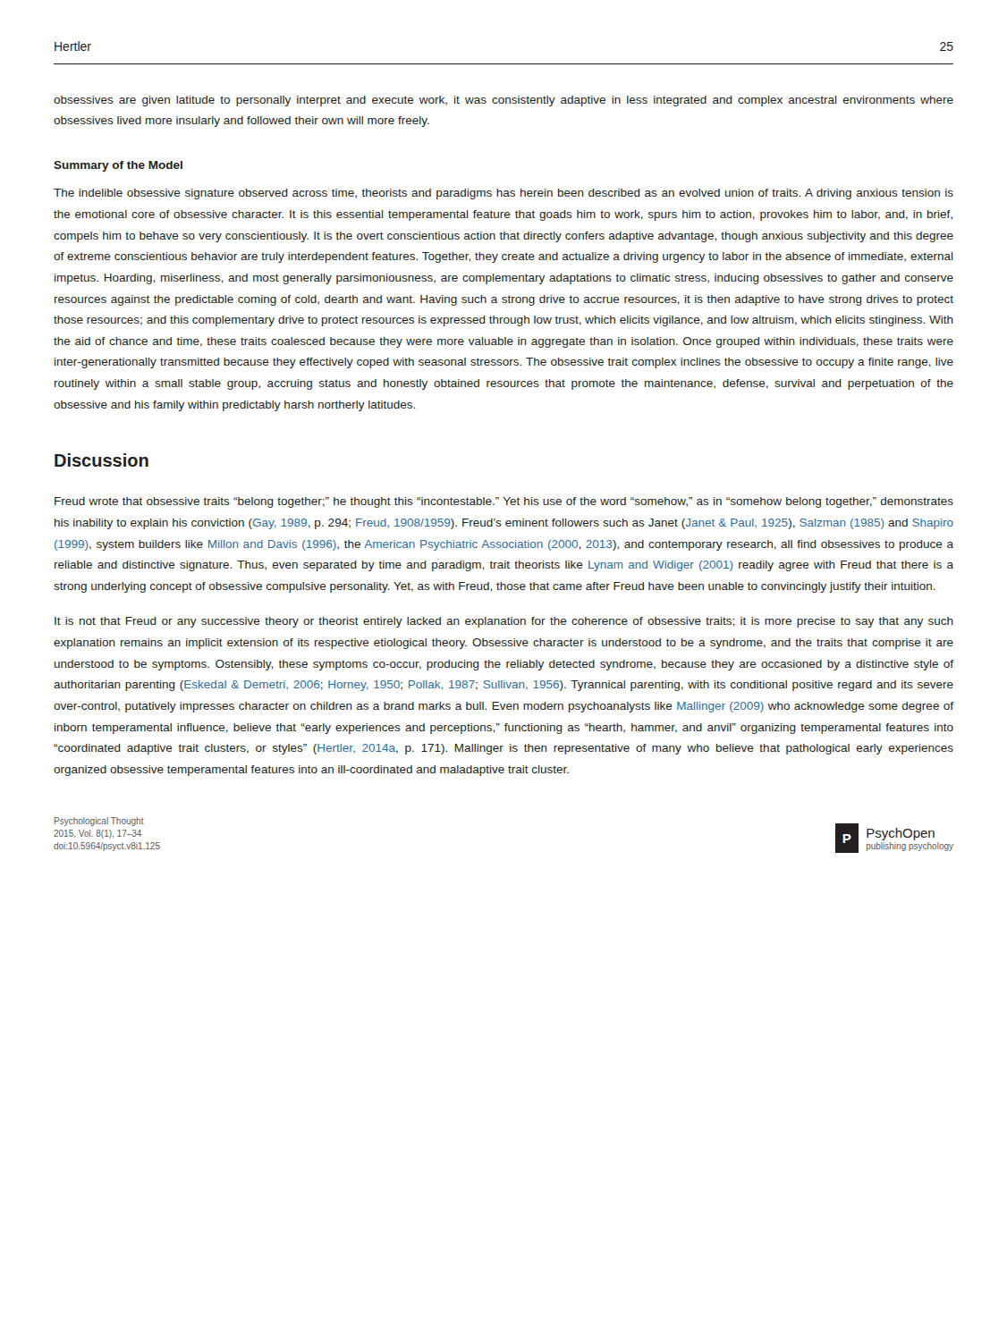Hertler 25
obsessives are given latitude to personally interpret and execute work, it was consistently adaptive in less integrated and complex ancestral environments where obsessives lived more insularly and followed their own will more freely.
Summary of the Model
The indelible obsessive signature observed across time, theorists and paradigms has herein been described as an evolved union of traits. A driving anxious tension is the emotional core of obsessive character. It is this essential temperamental feature that goads him to work, spurs him to action, provokes him to labor, and, in brief, compels him to behave so very conscientiously. It is the overt conscientious action that directly confers adaptive advantage, though anxious subjectivity and this degree of extreme conscientious behavior are truly interdependent features. Together, they create and actualize a driving urgency to labor in the absence of immediate, external impetus. Hoarding, miserliness, and most generally parsimoniousness, are complementary adaptations to climatic stress, inducing obsessives to gather and conserve resources against the predictable coming of cold, dearth and want. Having such a strong drive to accrue resources, it is then adaptive to have strong drives to protect those resources; and this complementary drive to protect resources is expressed through low trust, which elicits vigilance, and low altruism, which elicits stinginess. With the aid of chance and time, these traits coalesced because they were more valuable in aggregate than in isolation. Once grouped within individuals, these traits were inter-generationally transmitted because they effectively coped with seasonal stressors. The obsessive trait complex inclines the obsessive to occupy a finite range, live routinely within a small stable group, accruing status and honestly obtained resources that promote the maintenance, defense, survival and perpetuation of the obsessive and his family within predictably harsh northerly latitudes.
Discussion
Freud wrote that obsessive traits “belong together;” he thought this “incontestable.” Yet his use of the word “somehow,” as in “somehow belong together,” demonstrates his inability to explain his conviction (Gay, 1989, p. 294; Freud, 1908/1959). Freud’s eminent followers such as Janet (Janet & Paul, 1925), Salzman (1985) and Shapiro (1999), system builders like Millon and Davis (1996), the American Psychiatric Association (2000, 2013), and contemporary research, all find obsessives to produce a reliable and distinctive signature. Thus, even separated by time and paradigm, trait theorists like Lynam and Widiger (2001) readily agree with Freud that there is a strong underlying concept of obsessive compulsive personality. Yet, as with Freud, those that came after Freud have been unable to convincingly justify their intuition.
It is not that Freud or any successive theory or theorist entirely lacked an explanation for the coherence of obsessive traits; it is more precise to say that any such explanation remains an implicit extension of its respective etiological theory. Obsessive character is understood to be a syndrome, and the traits that comprise it are understood to be symptoms. Ostensibly, these symptoms co-occur, producing the reliably detected syndrome, because they are occasioned by a distinctive style of authoritarian parenting (Eskedal & Demetri, 2006; Horney, 1950; Pollak, 1987; Sullivan, 1956). Tyrannical parenting, with its conditional positive regard and its severe over-control, putatively impresses character on children as a brand marks a bull. Even modern psychoanalysts like Mallinger (2009) who acknowledge some degree of inborn temperamental influence, believe that “early experiences and perceptions,” functioning as “hearth, hammer, and anvil” organizing temperamental features into “coordinated adaptive trait clusters, or styles” (Hertler, 2014a, p. 171). Mallinger is then representative of many who believe that pathological early experiences organized obsessive temperamental features into an ill-coordinated and maladaptive trait cluster.
Psychological Thought
2015, Vol. 8(1), 17–34
doi:10.5964/psyct.v8i1.125
P PsychOpenpublishing psychology